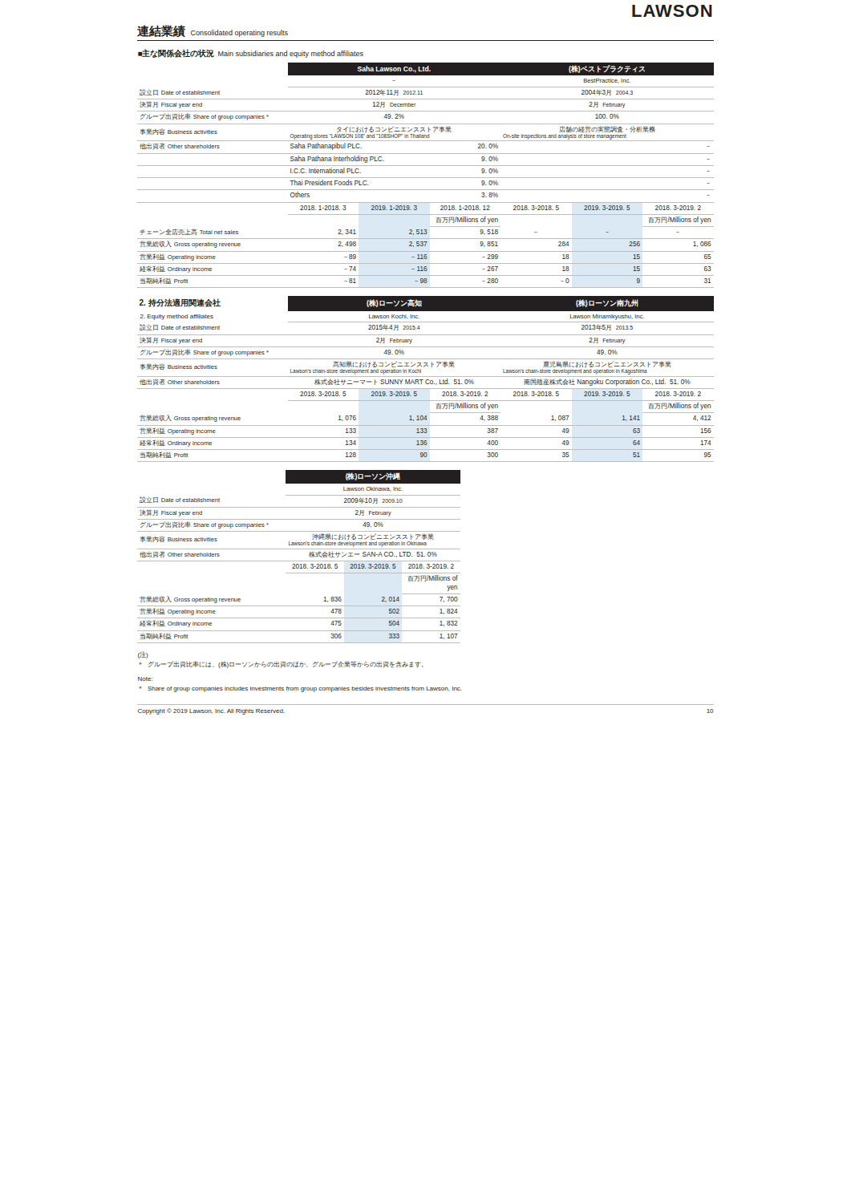LAWSON
連結業績Consolidated operating results
■主な関係会社の状況Main subsidiaries and equity method affiliates
| | Saha Lawson Co., Ltd. | (株)ベストプラクティス |
| | － | BestPractice, Inc. |
| 設立日 Date of establishment | 2012年11月 2012.11 | 2004年3月 2004.3 |
| 決算月 Fiscal year end | 12月 December | 2月 February |
| グループ出資比率 Share of group companies * | 49. 2% | 100. 0% |
| 事業内容 Business activities | タイにおけるコンビニエンスストア事業 Operating stores "LAWSON 108" and "108SHOP" in Thailand | 店舗の経営の実態調査・分析業務 On-site inspections and analysis of store management |
| 他出資者 Other shareholders | Saha Pathanapibul PLC. | 20. 0% | | － |
| | Saha Pathana Interholding PLC. | 9. 0% | | － |
| | I.C.C. International PLC. | 9. 0% | | － |
| | Thai President Foods PLC. | 9. 0% | | － |
| | Others | 3. 8% | | － |
| | 2018. 1-2018. 3 | 2019. 1-2019. 3 | 2018. 1-2018. 12 | 2018. 3-2018. 5 | 2019. 3-2019. 5 | 2018. 3-2019. 2 |
| | | | 百万円/Millions of yen | | | 百万円/Millions of yen |
| チェーン全店売上高 Total net sales | 2, 341 | 2, 513 | 9, 518 | － | － | － |
| 営業総収入 Gross operating revenue | 2, 498 | 2, 537 | 9, 851 | 284 | 256 | 1, 086 |
| 営業利益 Operating income | －89 | －116 | －299 | 18 | 15 | 65 |
| 経常利益 Ordinary income | －74 | －116 | －267 | 18 | 15 | 63 |
| 当期純利益 Profit | －81 | －98 | －280 | －0 | 9 | 31 |
| 2. 持分法適用関連会社 | (株)ローソン高知 | (株)ローソン南九州 |
| 2. Equity method affiliates | Lawson Kochi, Inc. | Lawson Minamikyushu, Inc. |
| 設立日 Date of establishment | 2015年4月 2015.4 | 2013年5月 2013.5 |
| 決算月 Fiscal year end | 2月 February | 2月 February |
| グループ出資比率 Share of group companies * | 49. 0% | 49. 0% |
| 事業内容 Business activities | 高知県におけるコンビニエンスストア事業 Lawson's chain-store development and operation in Kochi | 鹿児島県におけるコンビニエンスストア事業 Lawson's chain-store development and operation in Kagoshima |
| 他出資者 Other shareholders | 株式会社サニーマート SUNNY MART Co., Ltd. 51. 0% | 南国殖産株式会社 Nangoku Corporation Co., Ltd. 51. 0% |
| | 2018. 3-2018. 5 | 2019. 3-2019. 5 | 2018. 3-2019. 2 | 2018. 3-2018. 5 | 2019. 3-2019. 5 | 2018. 3-2019. 2 |
| | | | 百万円/Millions of yen | | | 百万円/Millions of yen |
| 営業総収入 Gross operating revenue | 1, 076 | 1, 104 | 4, 388 | 1, 087 | 1, 141 | 4, 412 |
| 営業利益 Operating income | 133 | 133 | 387 | 49 | 63 | 156 |
| 経常利益 Ordinary income | 134 | 136 | 400 | 49 | 64 | 174 |
| 当期純利益 Profit | 128 | 90 | 300 | 35 | 51 | 95 |
| | (株)ローソン沖縄 |
| | Lawson Okinawa, Inc. |
| 設立日 Date of establishment | 2009年10月 2009.10 |
| 決算月 Fiscal year end | 2月 February |
| グループ出資比率 Share of group companies * | 49. 0% |
| 事業内容 Business activities | 沖縄県におけるコンビニエンスストア事業 Lawson's chain-store development and operation in Okinawa |
| 他出資者 Other shareholders | 株式会社サンエー SAN-A CO., LTD. 51. 0% |
| | 2018. 3-2018. 5 | 2019. 3-2019. 5 | 2018. 3-2019. 2 |
| | | | 百万円/Millions of yen |
| 営業総収入 Gross operating revenue | 1, 836 | 2, 014 | 7, 700 |
| 営業利益 Operating income | 478 | 502 | 1, 824 |
| 経常利益 Ordinary income | 475 | 504 | 1, 832 |
| 当期純利益 Profit | 306 | 333 | 1, 107 |
(注)
＊ グループ出資比率には、(株)ローソンからの出資のほか、グループ企業等からの出資を含みます。
Note:
＊ Share of group companies includes investments from group companies besides investments from Lawson, Inc.
Copyright © 2019 Lawson, Inc. All Rights Reserved.
10